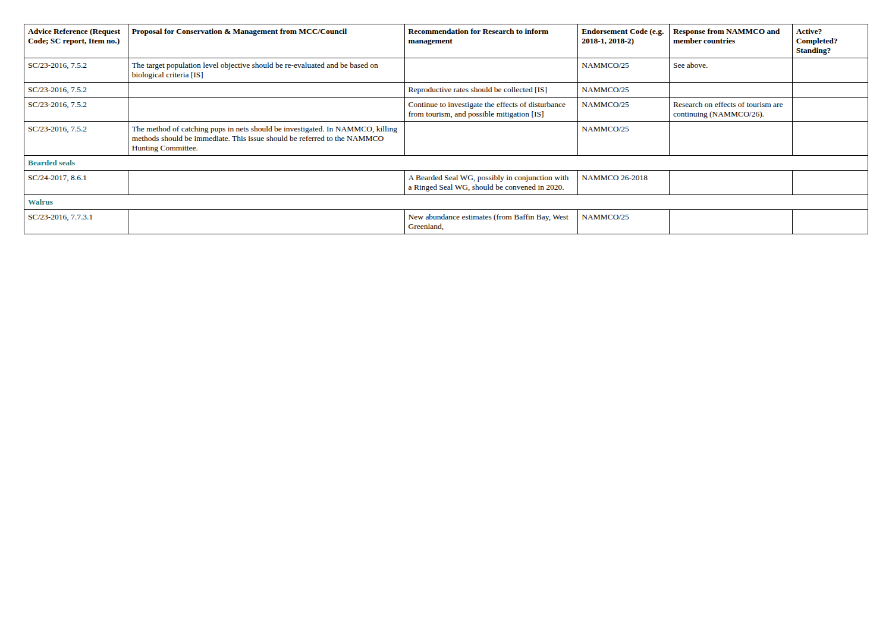| Advice Reference (Request Code; SC report, Item no.) | Proposal for Conservation & Management from MCC/Council | Recommendation for Research to inform management | Endorsement Code (e.g. 2018-1, 2018-2) | Response from NAMMCO and member countries | Active? Completed? Standing? |
| --- | --- | --- | --- | --- | --- |
| SC/23-2016, 7.5.2 | The target population level objective should be re-evaluated and be based on biological criteria [IS] | | NAMMCO/25 | See above. | |
| SC/23-2016, 7.5.2 | | Reproductive rates should be collected [IS] | NAMMCO/25 | | |
| SC/23-2016, 7.5.2 | | Continue to investigate the effects of disturbance from tourism, and possible mitigation [IS] | NAMMCO/25 | Research on effects of tourism are continuing (NAMMCO/26). | |
| SC/23-2016, 7.5.2 | The method of catching pups in nets should be investigated. In NAMMCO, killing methods should be immediate. This issue should be referred to the NAMMCO Hunting Committee. | | NAMMCO/25 | | |
| Bearded seals |
| SC/24-2017, 8.6.1 | | A Bearded Seal WG, possibly in conjunction with a Ringed Seal WG, should be convened in 2020. | NAMMCO 26-2018 | | |
| Walrus |
| SC/23-2016, 7.7.3.1 | | New abundance estimates (from Baffin Bay, West Greenland, | NAMMCO/25 | | |